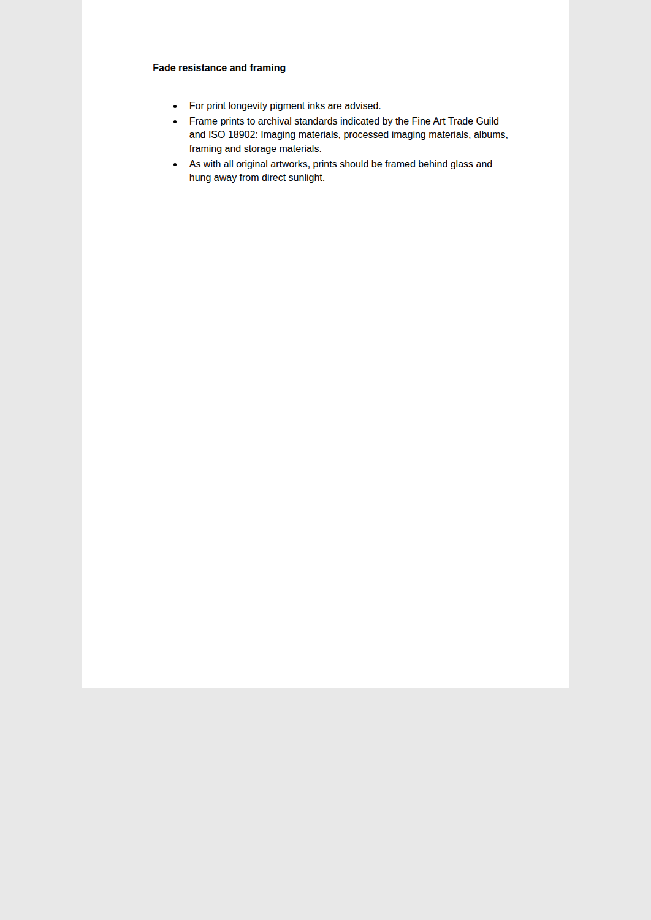Fade resistance and framing
For print longevity pigment inks are advised.
Frame prints to archival standards indicated by the Fine Art Trade Guild and ISO 18902: Imaging materials, processed imaging materials, albums, framing and storage materials.
As with all original artworks, prints should be framed behind glass and hung away from direct sunlight.